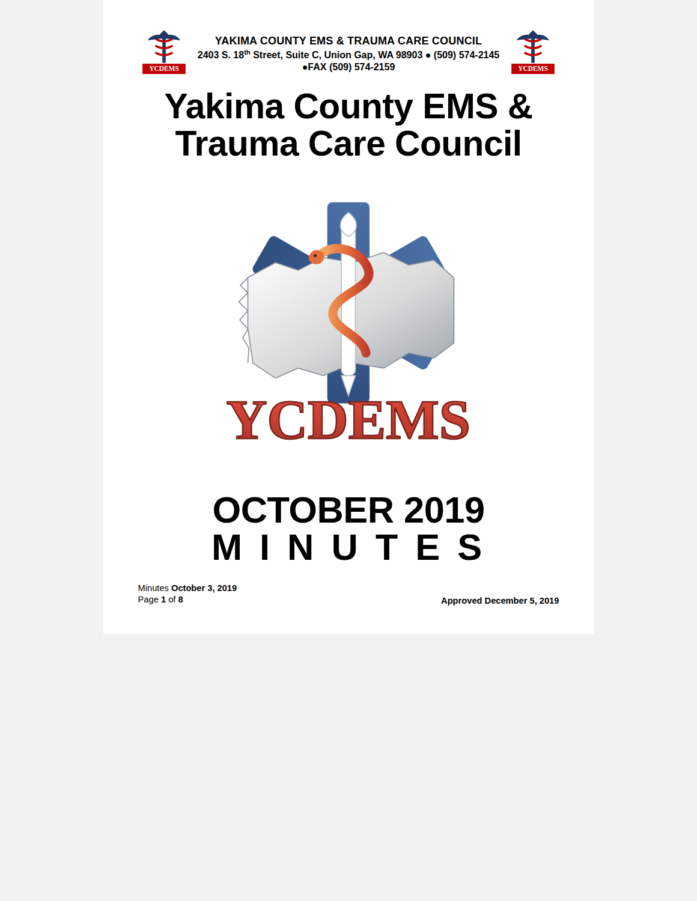YCDEMS
YAKIMA COUNTY EMS & TRAUMA CARE COUNCIL
2403 S. 18th Street, Suite C, Union Gap, WA 98903 ● (509) 574-2145 ●FAX (509) 574-2159
YCDEMS
Yakima County EMS &
Trauma Care Council
YCDEMS
OCTOBER 2019 M I N U T E S
Minutes October 3, 2019
Page 1 of 8
Approved December 5, 2019